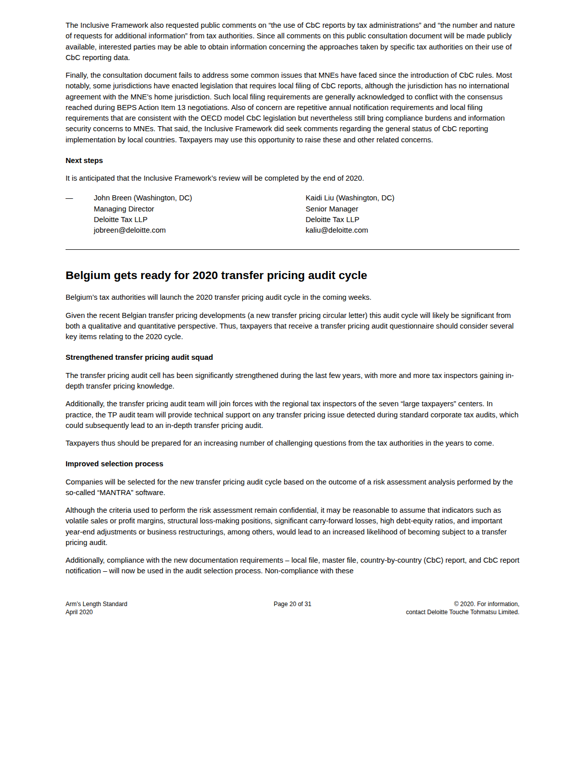The Inclusive Framework also requested public comments on “the use of CbC reports by tax administrations” and “the number and nature of requests for additional information” from tax authorities. Since all comments on this public consultation document will be made publicly available, interested parties may be able to obtain information concerning the approaches taken by specific tax authorities on their use of CbC reporting data.
Finally, the consultation document fails to address some common issues that MNEs have faced since the introduction of CbC rules. Most notably, some jurisdictions have enacted legislation that requires local filing of CbC reports, although the jurisdiction has no international agreement with the MNE’s home jurisdiction. Such local filing requirements are generally acknowledged to conflict with the consensus reached during BEPS Action Item 13 negotiations. Also of concern are repetitive annual notification requirements and local filing requirements that are consistent with the OECD model CbC legislation but nevertheless still bring compliance burdens and information security concerns to MNEs. That said, the Inclusive Framework did seek comments regarding the general status of CbC reporting implementation by local countries. Taxpayers may use this opportunity to raise these and other related concerns.
Next steps
It is anticipated that the Inclusive Framework’s review will be completed by the end of 2020.
| — | John Breen (Washington, DC) | Kaidi Liu (Washington, DC) |
| | Managing Director | Senior Manager |
| | Deloitte Tax LLP | Deloitte Tax LLP |
| | jobreen@deloitte.com | kaliu@deloitte.com |
Belgium gets ready for 2020 transfer pricing audit cycle
Belgium’s tax authorities will launch the 2020 transfer pricing audit cycle in the coming weeks.
Given the recent Belgian transfer pricing developments (a new transfer pricing circular letter) this audit cycle will likely be significant from both a qualitative and quantitative perspective. Thus, taxpayers that receive a transfer pricing audit questionnaire should consider several key items relating to the 2020 cycle.
Strengthened transfer pricing audit squad
The transfer pricing audit cell has been significantly strengthened during the last few years, with more and more tax inspectors gaining in-depth transfer pricing knowledge.
Additionally, the transfer pricing audit team will join forces with the regional tax inspectors of the seven “large taxpayers” centers. In practice, the TP audit team will provide technical support on any transfer pricing issue detected during standard corporate tax audits, which could subsequently lead to an in-depth transfer pricing audit.
Taxpayers thus should be prepared for an increasing number of challenging questions from the tax authorities in the years to come.
Improved selection process
Companies will be selected for the new transfer pricing audit cycle based on the outcome of a risk assessment analysis performed by the so-called “MANTRA” software.
Although the criteria used to perform the risk assessment remain confidential, it may be reasonable to assume that indicators such as volatile sales or profit margins, structural loss-making positions, significant carry-forward losses, high debt-equity ratios, and important year-end adjustments or business restructurings, among others, would lead to an increased likelihood of becoming subject to a transfer pricing audit.
Additionally, compliance with the new documentation requirements – local file, master file, country-by-country (CbC) report, and CbC report notification – will now be used in the audit selection process. Non-compliance with these
| Arm’s Length Standard April 2020 | Page 20 of 31 | © 2020. For information, contact Deloitte Touche Tohmatsu Limited. |